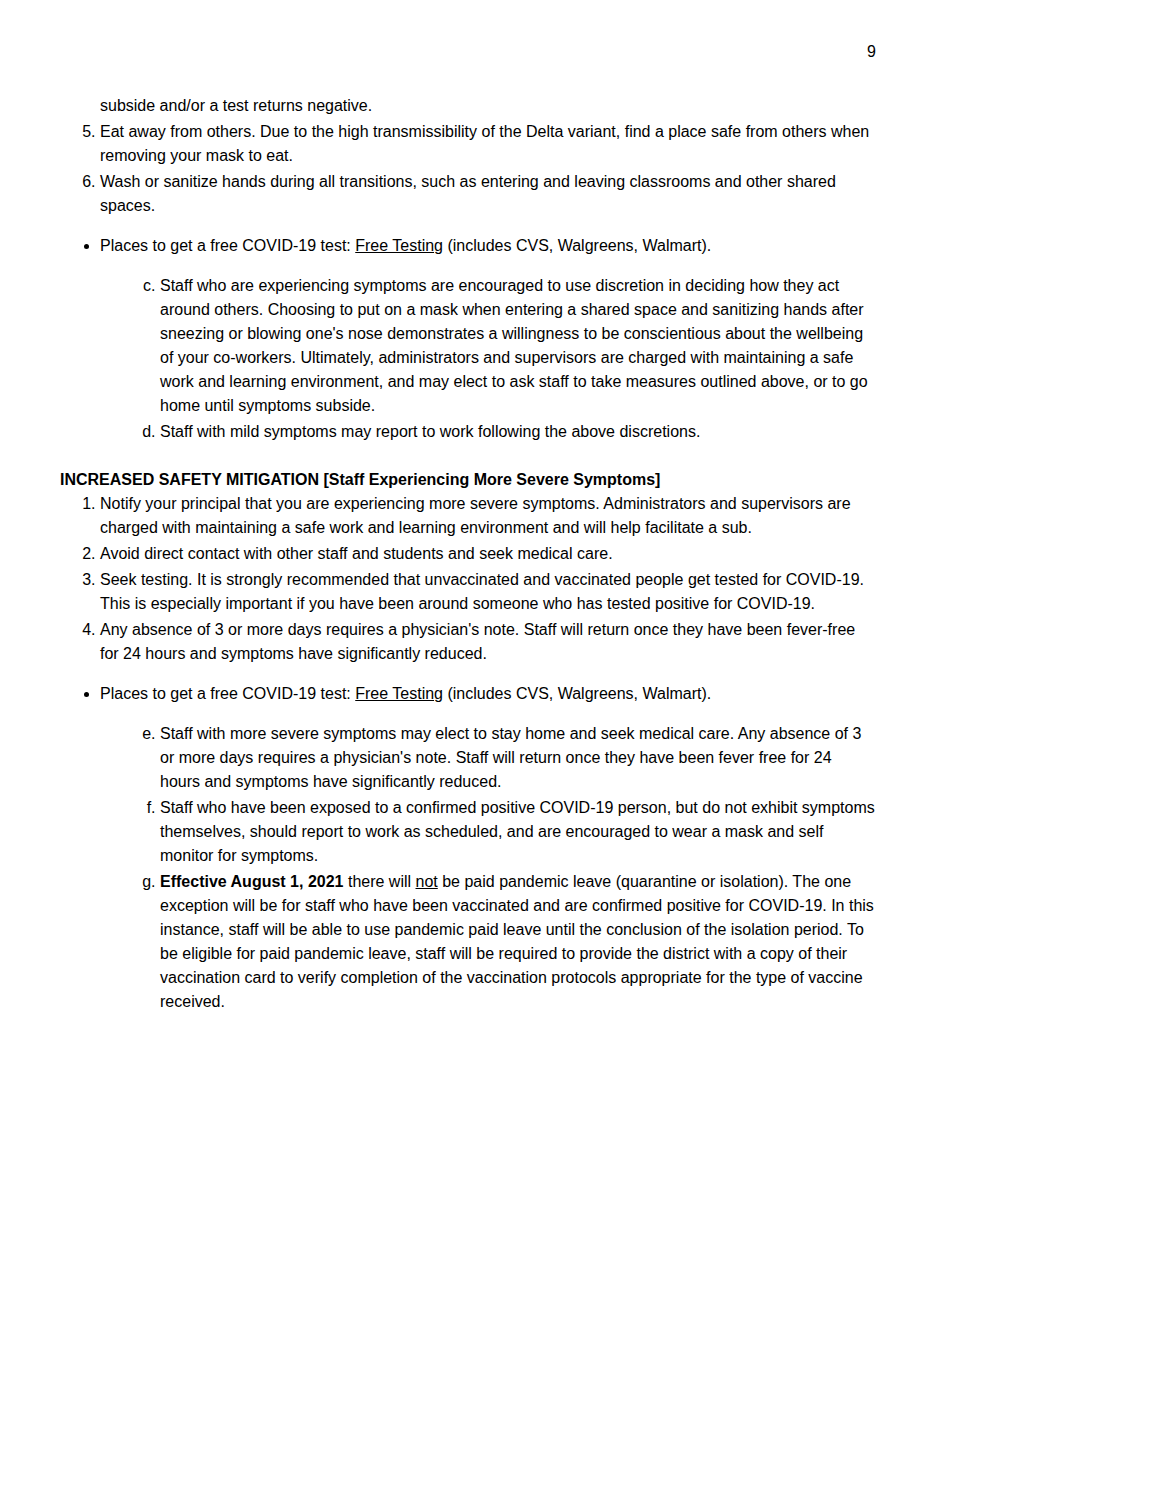9
subside and/or a test returns negative.
Eat away from others. Due to the high transmissibility of the Delta variant, find a place safe from others when removing your mask to eat.
Wash or sanitize hands during all transitions, such as entering and leaving classrooms and other shared spaces.
Places to get a free COVID-19 test: Free Testing (includes CVS, Walgreens, Walmart).
Staff who are experiencing symptoms are encouraged to use discretion in deciding how they act around others. Choosing to put on a mask when entering a shared space and sanitizing hands after sneezing or blowing one's nose demonstrates a willingness to be conscientious about the wellbeing of your co-workers. Ultimately, administrators and supervisors are charged with maintaining a safe work and learning environment, and may elect to ask staff to take measures outlined above, or to go home until symptoms subside.
Staff with mild symptoms may report to work following the above discretions.
INCREASED SAFETY MITIGATION [Staff Experiencing More Severe Symptoms]
Notify your principal that you are experiencing more severe symptoms. Administrators and supervisors are charged with maintaining a safe work and learning environment and will help facilitate a sub.
Avoid direct contact with other staff and students and seek medical care.
Seek testing. It is strongly recommended that unvaccinated and vaccinated people get tested for COVID-19. This is especially important if you have been around someone who has tested positive for COVID-19.
Any absence of 3 or more days requires a physician's note. Staff will return once they have been fever-free for 24 hours and symptoms have significantly reduced.
Places to get a free COVID-19 test: Free Testing (includes CVS, Walgreens, Walmart).
Staff with more severe symptoms may elect to stay home and seek medical care. Any absence of 3 or more days requires a physician's note. Staff will return once they have been fever free for 24 hours and symptoms have significantly reduced.
Staff who have been exposed to a confirmed positive COVID-19 person, but do not exhibit symptoms themselves, should report to work as scheduled, and are encouraged to wear a mask and self monitor for symptoms.
Effective August 1, 2021 there will not be paid pandemic leave (quarantine or isolation). The one exception will be for staff who have been vaccinated and are confirmed positive for COVID-19. In this instance, staff will be able to use pandemic paid leave until the conclusion of the isolation period. To be eligible for paid pandemic leave, staff will be required to provide the district with a copy of their vaccination card to verify completion of the vaccination protocols appropriate for the type of vaccine received.